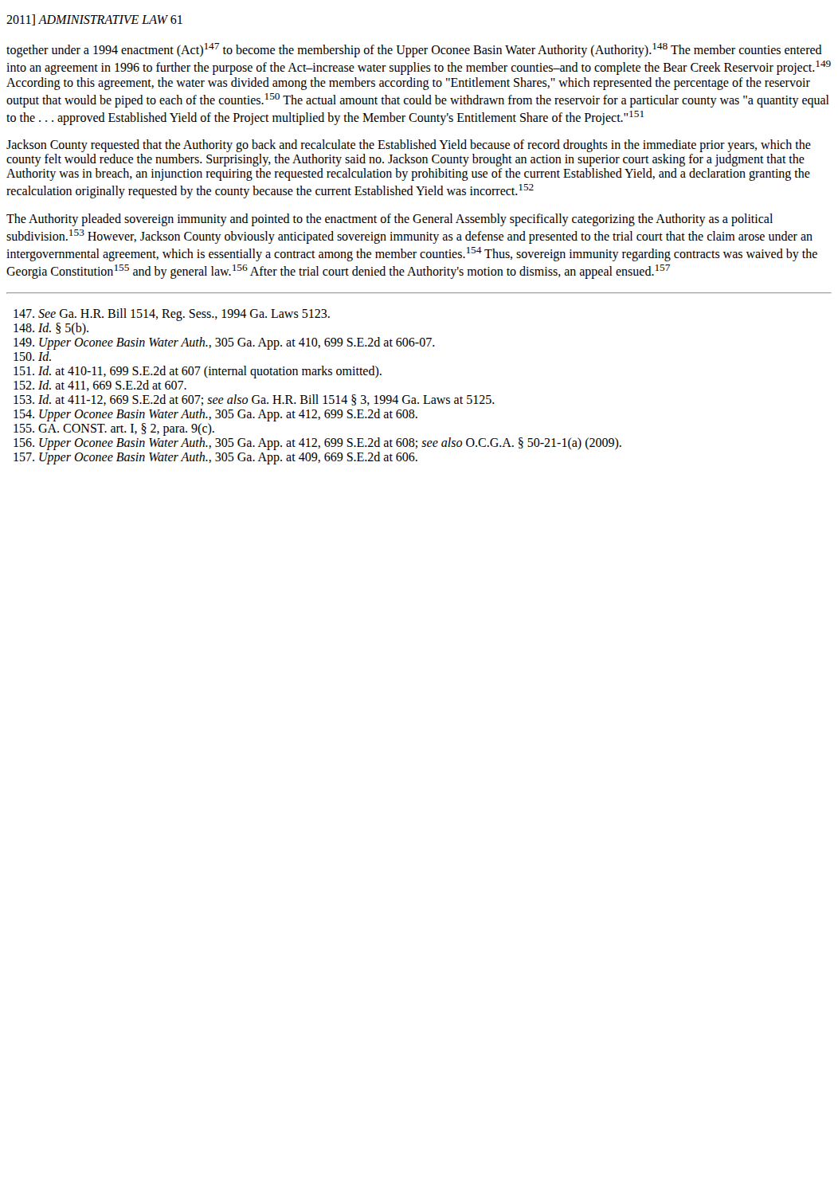2011] ADMINISTRATIVE LAW 61
together under a 1994 enactment (Act)147 to become the membership of the Upper Oconee Basin Water Authority (Authority).148 The member counties entered into an agreement in 1996 to further the purpose of the Act–increase water supplies to the member counties–and to complete the Bear Creek Reservoir project.149 According to this agreement, the water was divided among the members according to "Entitlement Shares," which represented the percentage of the reservoir output that would be piped to each of the counties.150 The actual amount that could be withdrawn from the reservoir for a particular county was "a quantity equal to the . . . approved Established Yield of the Project multiplied by the Member County's Entitlement Share of the Project."151
Jackson County requested that the Authority go back and recalculate the Established Yield because of record droughts in the immediate prior years, which the county felt would reduce the numbers. Surprisingly, the Authority said no. Jackson County brought an action in superior court asking for a judgment that the Authority was in breach, an injunction requiring the requested recalculation by prohibiting use of the current Established Yield, and a declaration granting the recalculation originally requested by the county because the current Established Yield was incorrect.152
The Authority pleaded sovereign immunity and pointed to the enactment of the General Assembly specifically categorizing the Authority as a political subdivision.153 However, Jackson County obviously anticipated sovereign immunity as a defense and presented to the trial court that the claim arose under an intergovernmental agreement, which is essentially a contract among the member counties.154 Thus, sovereign immunity regarding contracts was waived by the Georgia Constitution155 and by general law.156 After the trial court denied the Authority's motion to dismiss, an appeal ensued.157
See Ga. H.R. Bill 1514, Reg. Sess., 1994 Ga. Laws 5123.
Id. § 5(b).
Upper Oconee Basin Water Auth., 305 Ga. App. at 410, 699 S.E.2d at 606-07.
Id.
Id. at 410-11, 699 S.E.2d at 607 (internal quotation marks omitted).
Id. at 411, 669 S.E.2d at 607.
Id. at 411-12, 669 S.E.2d at 607; see also Ga. H.R. Bill 1514 § 3, 1994 Ga. Laws at 5125.
Upper Oconee Basin Water Auth., 305 Ga. App. at 412, 699 S.E.2d at 608.
GA. CONST. art. I, § 2, para. 9(c).
Upper Oconee Basin Water Auth., 305 Ga. App. at 412, 699 S.E.2d at 608; see also O.C.G.A. § 50-21-1(a) (2009).
Upper Oconee Basin Water Auth., 305 Ga. App. at 409, 669 S.E.2d at 606.